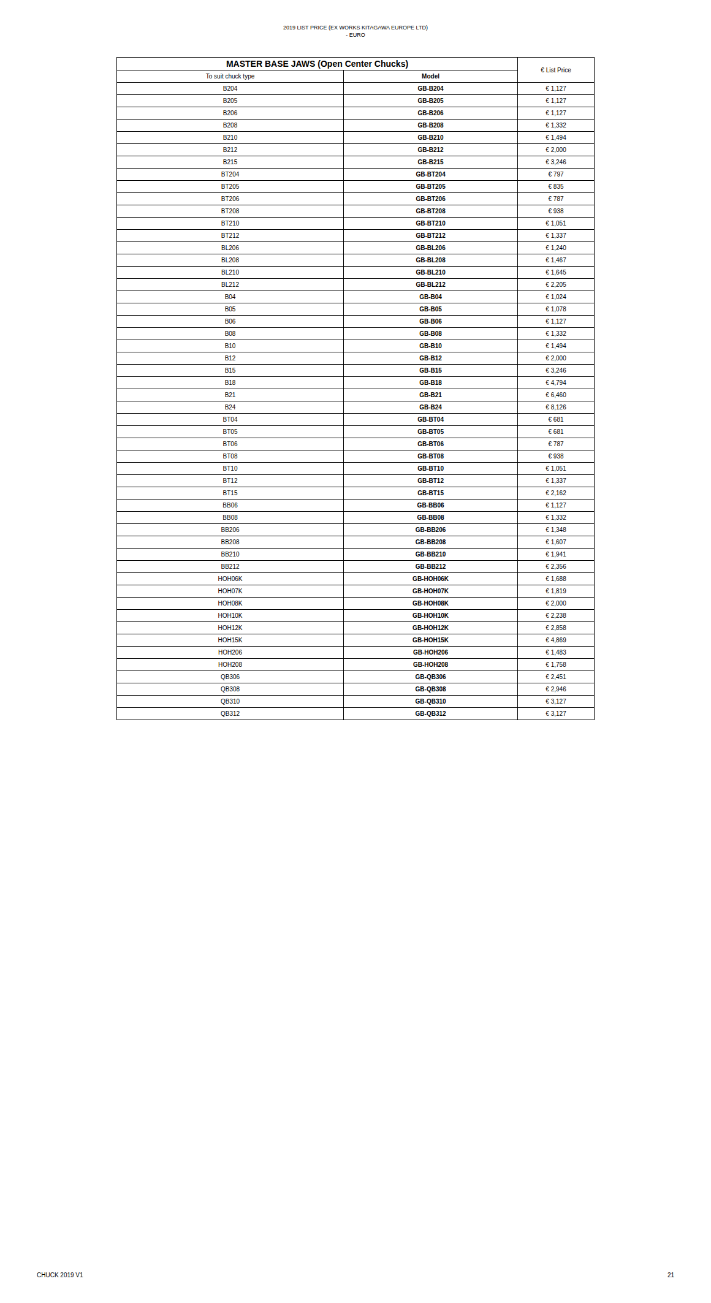2019 LIST PRICE (EX WORKS KITAGAWA EUROPE LTD)
- EURO
| MASTER BASE JAWS (Open Center Chucks) | € List Price |
| --- | --- |
| To suit chuck type | Model |
| B204 | GB-B204 | € 1,127 |
| B205 | GB-B205 | € 1,127 |
| B206 | GB-B206 | € 1,127 |
| B208 | GB-B208 | € 1,332 |
| B210 | GB-B210 | € 1,494 |
| B212 | GB-B212 | € 2,000 |
| B215 | GB-B215 | € 3,246 |
| BT204 | GB-BT204 | € 797 |
| BT205 | GB-BT205 | € 835 |
| BT206 | GB-BT206 | € 787 |
| BT208 | GB-BT208 | € 938 |
| BT210 | GB-BT210 | € 1,051 |
| BT212 | GB-BT212 | € 1,337 |
| BL206 | GB-BL206 | € 1,240 |
| BL208 | GB-BL208 | € 1,467 |
| BL210 | GB-BL210 | € 1,645 |
| BL212 | GB-BL212 | € 2,205 |
| B04 | GB-B04 | € 1,024 |
| B05 | GB-B05 | € 1,078 |
| B06 | GB-B06 | € 1,127 |
| B08 | GB-B08 | € 1,332 |
| B10 | GB-B10 | € 1,494 |
| B12 | GB-B12 | € 2,000 |
| B15 | GB-B15 | € 3,246 |
| B18 | GB-B18 | € 4,794 |
| B21 | GB-B21 | € 6,460 |
| B24 | GB-B24 | € 8,126 |
| BT04 | GB-BT04 | € 681 |
| BT05 | GB-BT05 | € 681 |
| BT06 | GB-BT06 | € 787 |
| BT08 | GB-BT08 | € 938 |
| BT10 | GB-BT10 | € 1,051 |
| BT12 | GB-BT12 | € 1,337 |
| BT15 | GB-BT15 | € 2,162 |
| BB06 | GB-BB06 | € 1,127 |
| BB08 | GB-BB08 | € 1,332 |
| BB206 | GB-BB206 | € 1,348 |
| BB208 | GB-BB208 | € 1,607 |
| BB210 | GB-BB210 | € 1,941 |
| BB212 | GB-BB212 | € 2,356 |
| HOH06K | GB-HOH06K | € 1,688 |
| HOH07K | GB-HOH07K | € 1,819 |
| HOH08K | GB-HOH08K | € 2,000 |
| HOH10K | GB-HOH10K | € 2,238 |
| HOH12K | GB-HOH12K | € 2,858 |
| HOH15K | GB-HOH15K | € 4,869 |
| HOH206 | GB-HOH206 | € 1,483 |
| HOH208 | GB-HOH208 | € 1,758 |
| QB306 | GB-QB306 | € 2,451 |
| QB308 | GB-QB308 | € 2,946 |
| QB310 | GB-QB310 | € 3,127 |
| QB312 | GB-QB312 | € 3,127 |
CHUCK 2019 V1 21